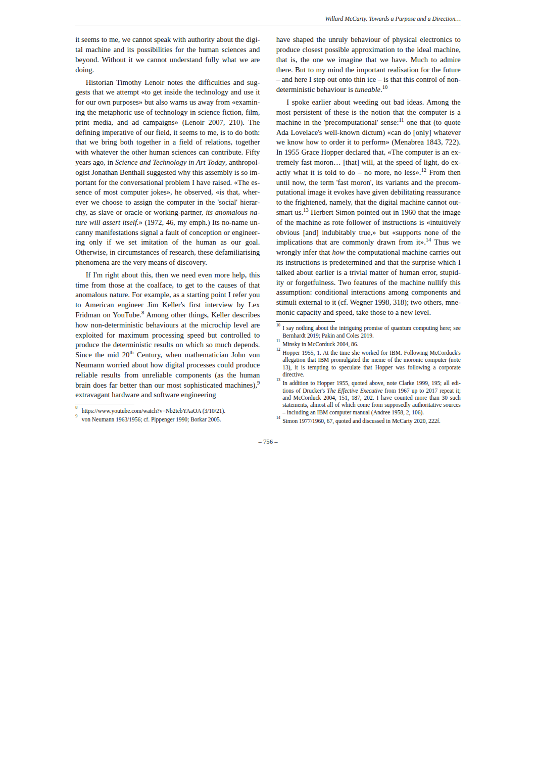Willard McCarty. Towards a Purpose and a Direction…
it seems to me, we cannot speak with authority about the digital machine and its possibilities for the human sciences and beyond. Without it we cannot understand fully what we are doing.
Historian Timothy Lenoir notes the difficulties and suggests that we attempt «to get inside the technology and use it for our own purposes» but also warns us away from «examining the metaphoric use of technology in science fiction, film, print media, and ad campaigns» (Lenoir 2007, 210). The defining imperative of our field, it seems to me, is to do both: that we bring both together in a field of relations, together with whatever the other human sciences can contribute. Fifty years ago, in Science and Technology in Art Today, anthropologist Jonathan Benthall suggested why this assembly is so important for the conversational problem I have raised. «The essence of most computer jokes», he observed, «is that, wherever we choose to assign the computer in the 'social' hierarchy, as slave or oracle or working-partner, its anomalous nature will assert itself.» (1972, 46, my emph.) Its no-name uncanny manifestations signal a fault of conception or engineering only if we set imitation of the human as our goal. Otherwise, in circumstances of research, these defamiliarising phenomena are the very means of discovery.
If I'm right about this, then we need even more help, this time from those at the coalface, to get to the causes of that anomalous nature. For example, as a starting point I refer you to American engineer Jim Keller's first interview by Lex Fridman on YouTube.8 Among other things, Keller describes how non-deterministic behaviours at the microchip level are exploited for maximum processing speed but controlled to produce the deterministic results on which so much depends. Since the mid 20th Century, when mathematician John von Neumann worried about how digital processes could produce reliable results from unreliable components (as the human brain does far better than our most sophisticated machines),9 extravagant hardware and software engineering
8 https://www.youtube.com/watch?v=Nb2tebYAaOA (3/10/21).
9 von Neumann 1963/1956; cf. Pippenger 1990; Borkar 2005.
have shaped the unruly behaviour of physical electronics to produce closest possible approximation to the ideal machine, that is, the one we imagine that we have. Much to admire there. But to my mind the important realisation for the future – and here I step out onto thin ice – is that this control of non-deterministic behaviour is tuneable.10
I spoke earlier about weeding out bad ideas. Among the most persistent of these is the notion that the computer is a machine in the 'precomputational' sense:11 one that (to quote Ada Lovelace's well-known dictum) «can do [only] whatever we know how to order it to perform» (Menabrea 1843, 722). In 1955 Grace Hopper declared that, «The computer is an extremely fast moron… [that] will, at the speed of light, do exactly what it is told to do – no more, no less».12 From then until now, the term 'fast moron', its variants and the precomputational image it evokes have given debilitating reassurance to the frightened, namely, that the digital machine cannot outsmart us.13 Herbert Simon pointed out in 1960 that the image of the machine as rote follower of instructions is «intuitively obvious [and] indubitably true,» but «supports none of the implications that are commonly drawn from it».14 Thus we wrongly infer that how the computational machine carries out its instructions is predetermined and that the surprise which I talked about earlier is a trivial matter of human error, stupidity or forgetfulness. Two features of the machine nullify this assumption: conditional interactions among components and stimuli external to it (cf. Wegner 1998, 318); two others, mnemonic capacity and speed, take those to a new level.
10 I say nothing about the intriguing promise of quantum computing here; see Bernhardt 2019; Pakin and Coles 2019.
11 Minsky in McCorduck 2004, 86.
12 Hopper 1955, 1. At the time she worked for IBM. Following McCorduck's allegation that IBM promulgated the meme of the moronic computer (note 13), it is tempting to speculate that Hopper was following a corporate directive.
13 In addition to Hopper 1955, quoted above, note Clarke 1999, 195; all editions of Drucker's The Effective Executive from 1967 up to 2017 repeat it; and McCorduck 2004, 151, 187, 202. I have counted more than 30 such statements, almost all of which come from supposedly authoritative sources – including an IBM computer manual (Andree 1958, 2, 106).
14 Simon 1977/1960, 67, quoted and discussed in McCarty 2020, 222f.
– 756 –